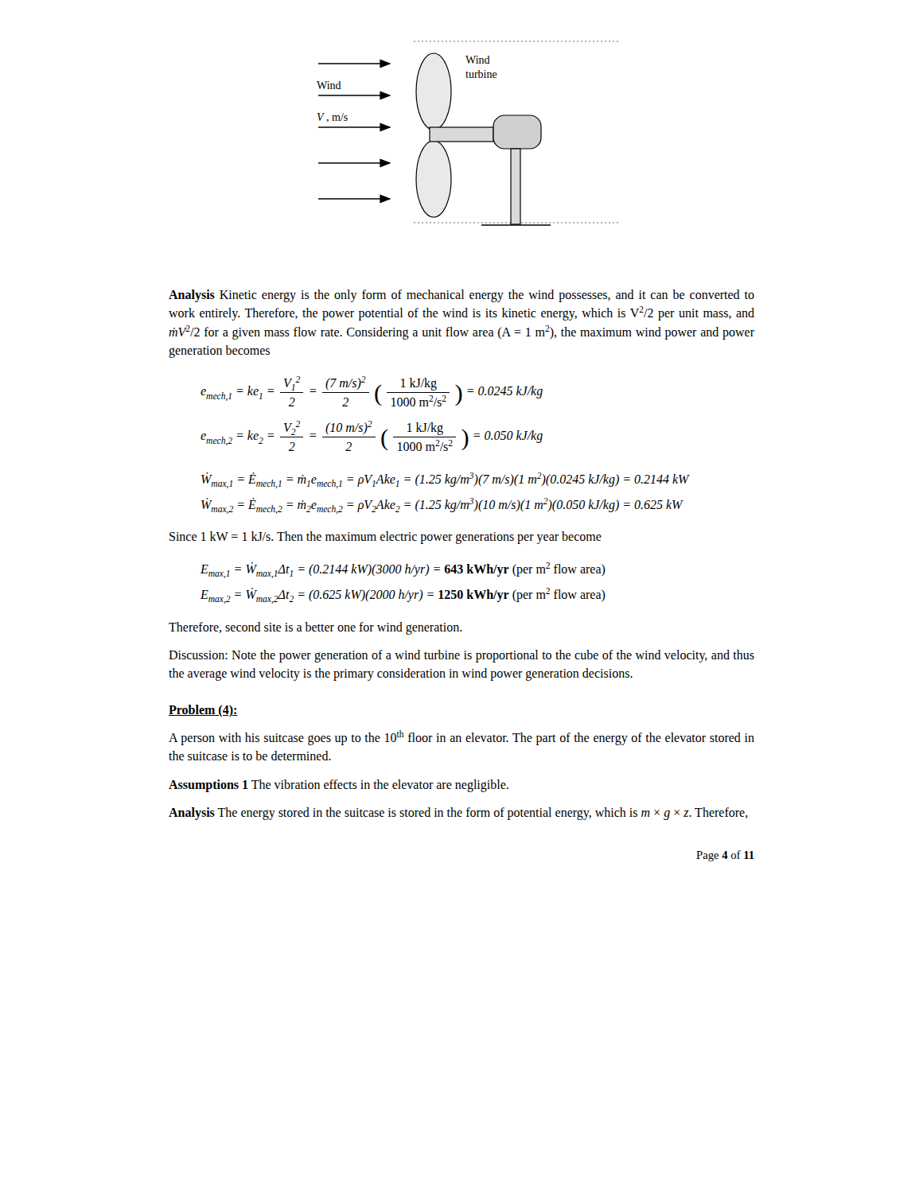Wind V , m/s Wind turbine
Analysis Kinetic energy is the only form of mechanical energy the wind possesses, and it can be converted to work entirely. Therefore, the power potential of the wind is its kinetic energy, which is V2/2 per unit mass, and ṁV2/2 for a given mass flow rate. Considering a unit flow area (A = 1 m2), the maximum wind power and power generation becomes
emech,1 = ke1 = V122 = (7 m/s)22 ( 1 kJ/kg 1000 m2/s2 ) = 0.0245 kJ/kg
emech,2 = ke2 = V222 = (10 m/s)22 ( 1 kJ/kg 1000 m2/s2 ) = 0.050 kJ/kg
Ẇmax,1 = Ėmech,1 = ṁ1emech,1 = ρV1Ake1 = (1.25 kg/m3)(7 m/s)(1 m2)(0.0245 kJ/kg) = 0.2144 kW
Ẇmax,2 = Ėmech,2 = ṁ2emech,2 = ρV2Ake2 = (1.25 kg/m3)(10 m/s)(1 m2)(0.050 kJ/kg) = 0.625 kW
Since 1 kW = 1 kJ/s. Then the maximum electric power generations per year become
Emax,1 = Ẇmax,1Δt1 = (0.2144 kW)(3000 h/yr) = 643 kWh/yr (per m2 flow area)
Emax,2 = Ẇmax,2Δt2 = (0.625 kW)(2000 h/yr) = 1250 kWh/yr (per m2 flow area)
Therefore, second site is a better one for wind generation.
Discussion: Note the power generation of a wind turbine is proportional to the cube of the wind velocity, and thus the average wind velocity is the primary consideration in wind power generation decisions.
Problem (4):
A person with his suitcase goes up to the 10th floor in an elevator. The part of the energy of the elevator stored in the suitcase is to be determined.
Assumptions 1 The vibration effects in the elevator are negligible.
Analysis The energy stored in the suitcase is stored in the form of potential energy, which is m × g × z. Therefore,
Page 4 of 11